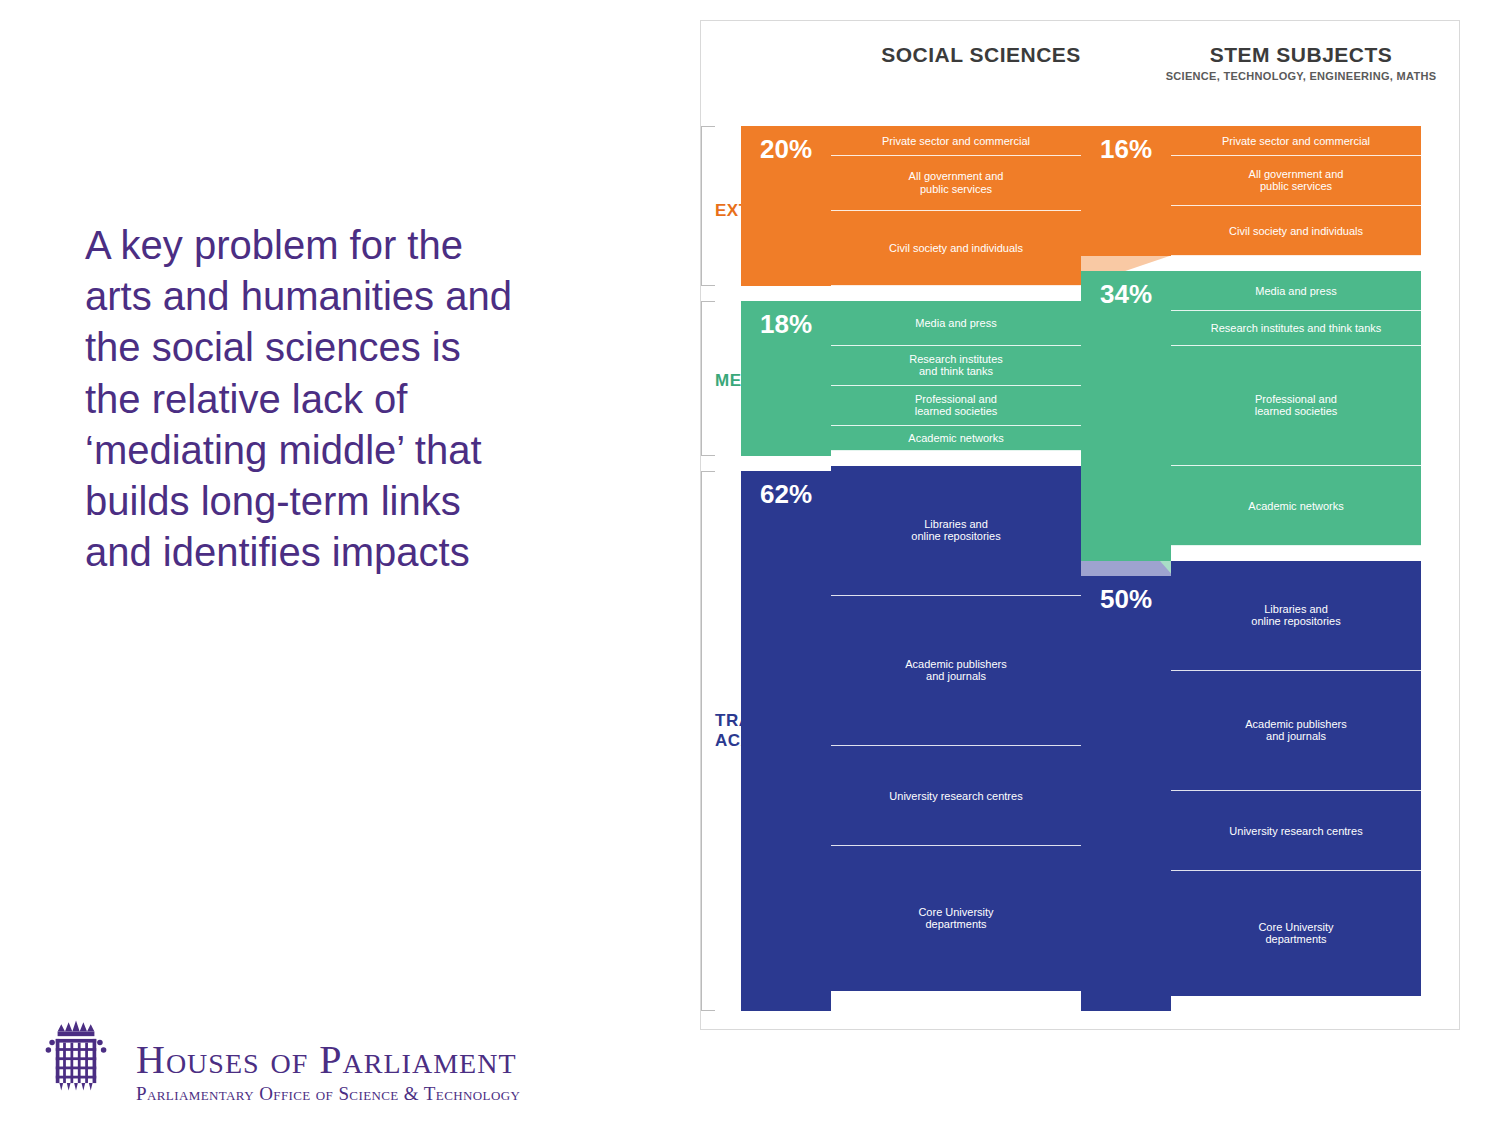A key problem for the arts and humanities and the social sciences is the relative lack of ‘mediating middle’ that builds long-term links and identifies impacts
SOCIAL SCIENCES
STEM SUBJECTS SCIENCE, TECHNOLOGY, ENGINEERING, MATHS
EXTERNAL SOCIETY
MEDIATING MIDDLE
TRADITIONAL
ACADEMIC
20%
18%
62%
16%
34%
50%
Private sector and commercial
All government and
public services
Civil society and individuals
Media and press
Research institutes
and think tanks
Professional and
learned societies
Academic networks
Libraries and
online repositories
Academic publishers
and journals
University research centres
Core University
departments
Private sector and commercial
All government and
public services
Civil society and individuals
Media and press
Research institutes and think tanks
Professional and
learned societies
Academic networks
Libraries and
online repositories
Academic publishers
and journals
University research centres
Core University
departments
Houses of Parliament
Parliamentary Office of Science & Technology